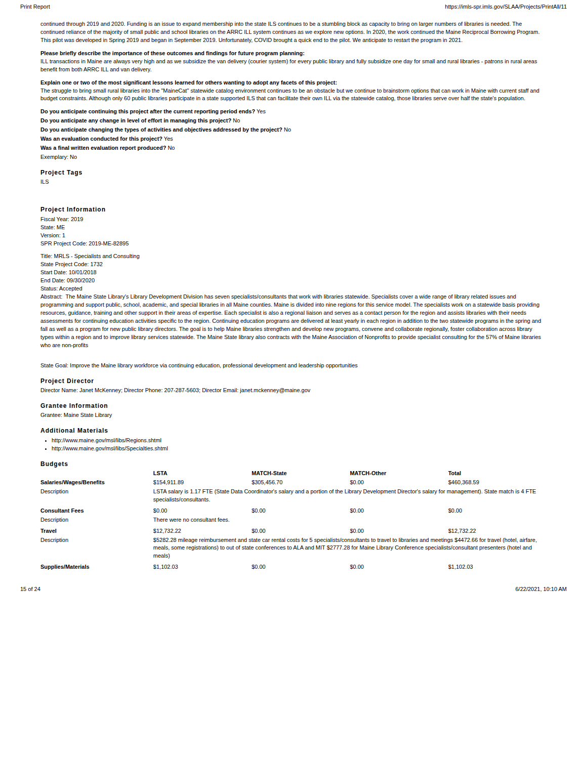Print Report
https://imls-spr.imls.gov/SLAA/Projects/PrintAll/11
continued through 2019 and 2020. Funding is an issue to expand membership into the state ILS continues to be a stumbling block as capacity to bring on larger numbers of libraries is needed. The continued reliance of the majority of small public and school libraries on the ARRC ILL system continues as we explore new options. In 2020, the work continued the Maine Reciprocal Borrowing Program. This pilot was developed in Spring 2019 and began in September 2019. Unfortunately, COVID brought a quick end to the pilot. We anticipate to restart the program in 2021.
Please briefly describe the importance of these outcomes and findings for future program planning:
ILL transactions in Maine are always very high and as we subsidize the van delivery (courier system) for every public library and fully subsidize one day for small and rural libraries - patrons in rural areas benefit from both ARRC ILL and van delivery.
Explain one or two of the most significant lessons learned for others wanting to adopt any facets of this project:
The struggle to bring small rural libraries into the "MaineCat" statewide catalog environment continues to be an obstacle but we continue to brainstorm options that can work in Maine with current staff and budget constraints. Although only 60 public libraries participate in a state supported ILS that can facilitate their own ILL via the statewide catalog, those libraries serve over half the state's population.
Do you anticipate continuing this project after the current reporting period ends? Yes
Do you anticipate any change in level of effort in managing this project? No
Do you anticipate changing the types of activities and objectives addressed by the project? No
Was an evaluation conducted for this project? Yes
Was a final written evaluation report produced? No
Exemplary: No
Project Tags
ILS
Project Information
Fiscal Year: 2019
State: ME
Version: 1
SPR Project Code: 2019-ME-82895
Title: MRLS - Specialists and Consulting
State Project Code: 1732
Start Date: 10/01/2018
End Date: 09/30/2020
Status: Accepted
Abstract: The Maine State Library's Library Development Division has seven specialists/consultants that work with libraries statewide. Specialists cover a wide range of library related issues and programming and support public, school, academic, and special libraries in all Maine counties. Maine is divided into nine regions for this service model. The specialists work on a statewide basis providing resources, guidance, training and other support in their areas of expertise. Each specialist is also a regional liaison and serves as a contact person for the region and assists libraries with their needs assessments for continuing education activities specific to the region. Continuing education programs are delivered at least yearly in each region in addition to the two statewide programs in the spring and fall as well as a program for new public library directors. The goal is to help Maine libraries strengthen and develop new programs, convene and collaborate regionally, foster collaboration across library types within a region and to improve library services statewide. The Maine State library also contracts with the Maine Association of Nonprofits to provide specialist consulting for the 57% of Maine libraries who are non-profits
State Goal: Improve the Maine library workforce via continuing education, professional development and leadership opportunities
Project Director
Director Name: Janet McKenney; Director Phone: 207-287-5603; Director Email: janet.mckenney@maine.gov
Grantee Information
Grantee: Maine State Library
Additional Materials
http://www.maine.gov/msl/libs/Regions.shtml
http://www.maine.gov/msl/libs/Specialties.shtml
Budgets
| | LSTA | MATCH-State | MATCH-Other | Total |
| --- | --- | --- | --- | --- |
| Salaries/Wages/Benefits | $154,911.89 | $305,456.70 | $0.00 | $460,368.59 |
| Description | LSTA salary is 1.17 FTE (State Data Coordinator's salary and a portion of the Library Development Director's salary for management). State match is 4 FTE specialists/consultants. |
| Consultant Fees | $0.00 | $0.00 | $0.00 | $0.00 |
| Description | There were no consultant fees. |
| Travel | $12,732.22 | $0.00 | $0.00 | $12,732.22 |
| Description | $5282.28 mileage reimbursement and state car rental costs for 5 specialists/consultants to travel to libraries and meetings $4472.66 for travel (hotel, airfare, meals, some registrations) to out of state conferences to ALA and MIT $2777.28 for Maine Library Conference specialists/consultant presenters (hotel and meals) |
| Supplies/Materials | $1,102.03 | $0.00 | $0.00 | $1,102.03 |
15 of 24
6/22/2021, 10:10 AM